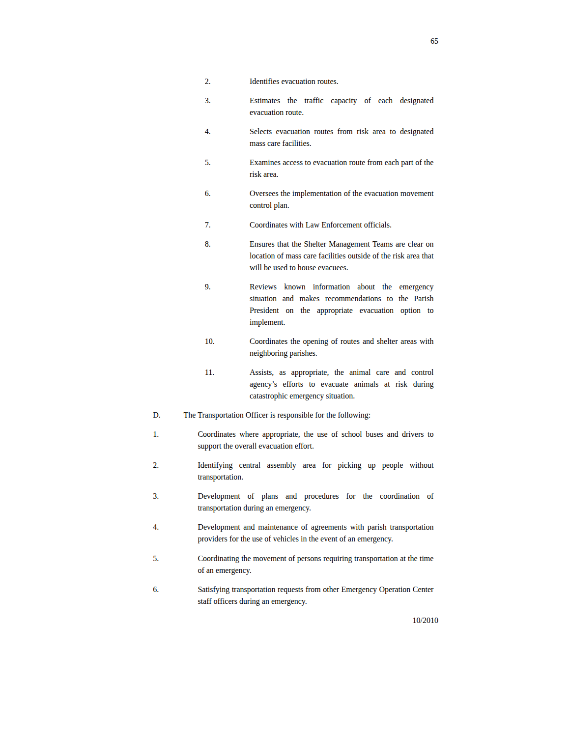65
2. Identifies evacuation routes.
3. Estimates the traffic capacity of each designated evacuation route.
4. Selects evacuation routes from risk area to designated mass care facilities.
5. Examines access to evacuation route from each part of the risk area.
6. Oversees the implementation of the evacuation movement control plan.
7. Coordinates with Law Enforcement officials.
8. Ensures that the Shelter Management Teams are clear on location of mass care facilities outside of the risk area that will be used to house evacuees.
9. Reviews known information about the emergency situation and makes recommendations to the Parish President on the appropriate evacuation option to implement.
10. Coordinates the opening of routes and shelter areas with neighboring parishes.
11. Assists, as appropriate, the animal care and control agency’s efforts to evacuate animals at risk during catastrophic emergency situation.
D. The Transportation Officer is responsible for the following:
1. Coordinates where appropriate, the use of school buses and drivers to support the overall evacuation effort.
2. Identifying central assembly area for picking up people without transportation.
3. Development of plans and procedures for the coordination of transportation during an emergency.
4. Development and maintenance of agreements with parish transportation providers for the use of vehicles in the event of an emergency.
5. Coordinating the movement of persons requiring transportation at the time of an emergency.
6. Satisfying transportation requests from other Emergency Operation Center staff officers during an emergency.
10/2010